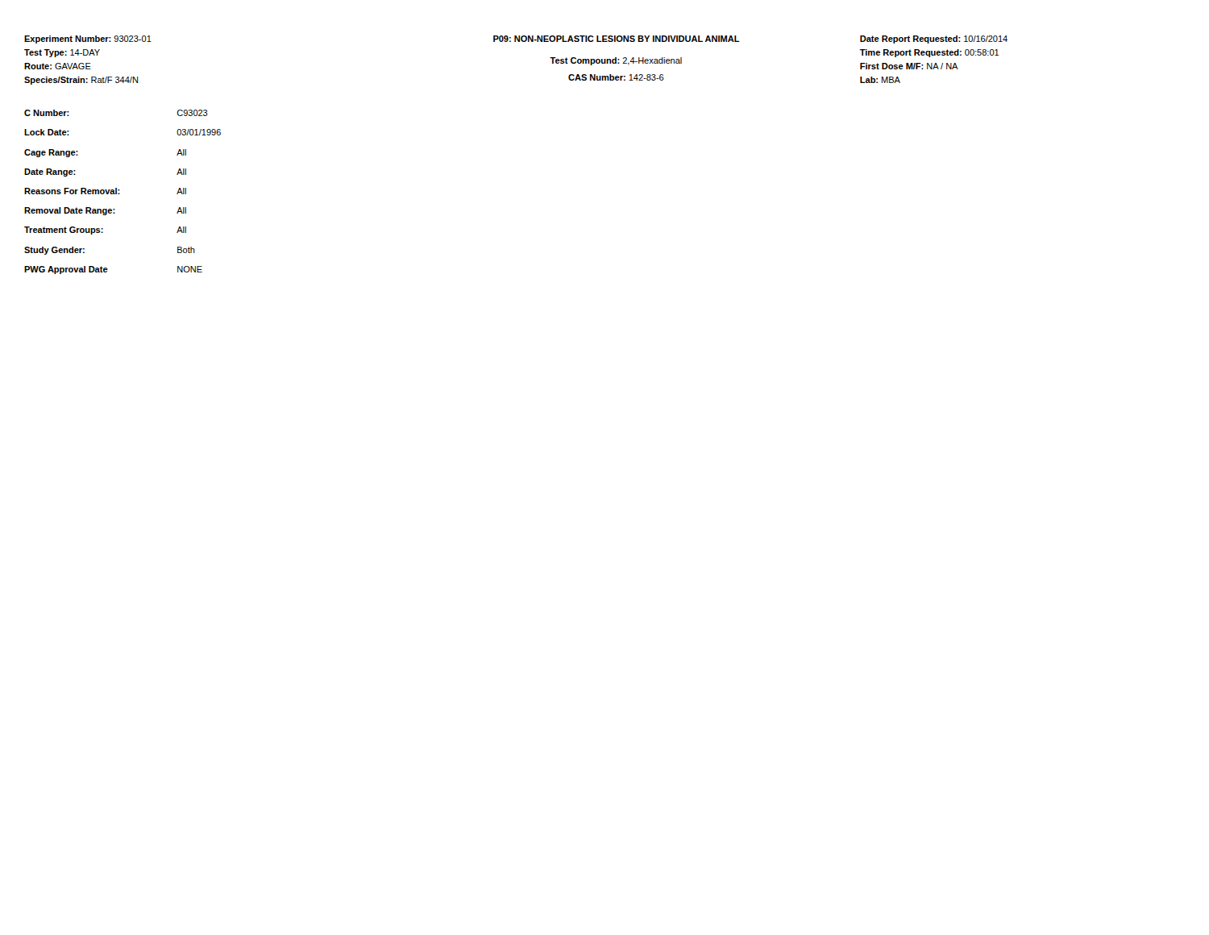| Experiment Number: 93023-01 | P09: NON-NEOPLASTIC LESIONS BY INDIVIDUAL ANIMAL Test Compound: 2,4-Hexadienal CAS Number: 142-83-6 | Date Report Requested: 10/16/2014 |
| Test Type: 14-DAY | Time Report Requested: 00:58:01 |
| Route: GAVAGE | First Dose M/F: NA / NA |
| Species/Strain: Rat/F 344/N | Lab: MBA |
| C Number: | C93023 |
| Lock Date: | 03/01/1996 |
| Cage Range: | All |
| Date Range: | All |
| Reasons For Removal: | All |
| Removal Date Range: | All |
| Treatment Groups: | All |
| Study Gender: | Both |
| PWG Approval Date | NONE |